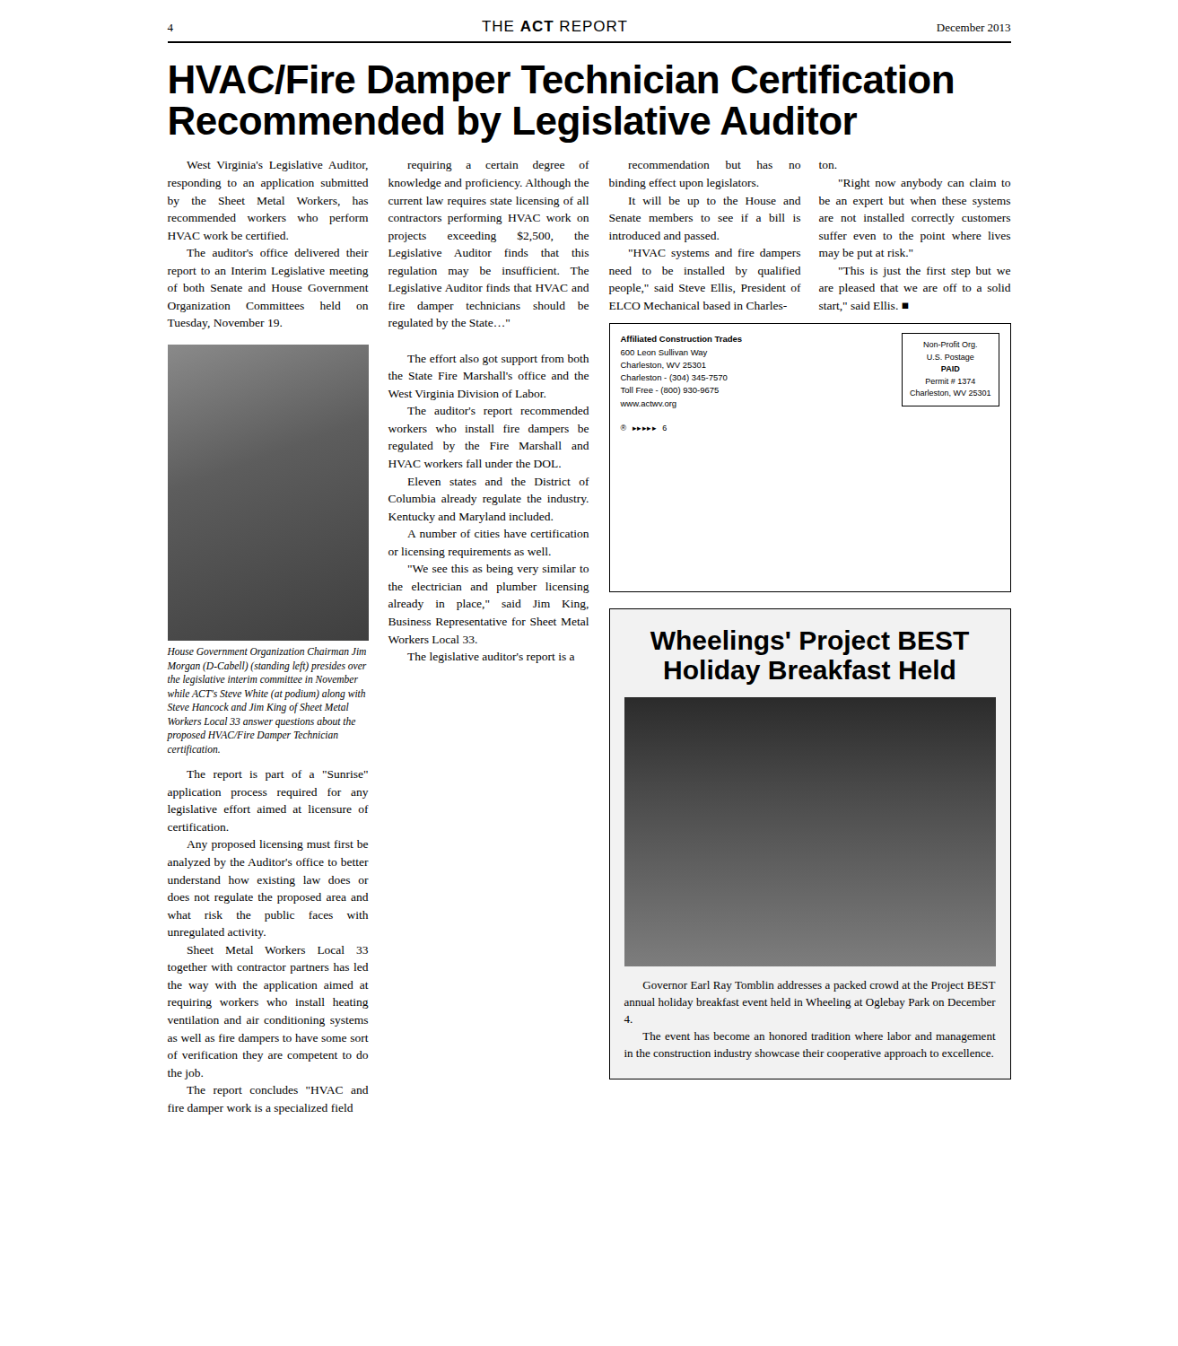4
THE ACT REPORT
December 2013
HVAC/Fire Damper Technician Certification Recommended by Legislative Auditor
West Virginia's Legislative Auditor, responding to an application submitted by the Sheet Metal Workers, has recommended workers who perform HVAC work be certified.
The auditor's office delivered their report to an Interim Legislative meeting of both Senate and House Government Organization Committees held on Tuesday, November 19.
House Government Organization Chairman Jim Morgan (D-Cabell) (standing left) presides over the legislative interim committee in November while ACT's Steve White (at podium) along with Steve Hancock and Jim King of Sheet Metal Workers Local 33 answer questions about the proposed HVAC/Fire Damper Technician certification.
The report is part of a "Sunrise" application process required for any legislative effort aimed at licensure of certification.
Any proposed licensing must first be analyzed by the Auditor's office to better understand how existing law does or does not regulate the proposed area and what risk the public faces with unregulated activity.
Sheet Metal Workers Local 33 together with contractor partners has led the way with the application aimed at requiring workers who install heating ventilation and air conditioning systems as well as fire dampers to have some sort of verification they are competent to do the job.
The report concludes "HVAC and fire damper work is a specialized field
requiring a certain degree of knowledge and proficiency. Although the current law requires state licensing of all contractors performing HVAC work on projects exceeding $2,500, the Legislative Auditor finds that this regulation may be insufficient. The Legislative Auditor finds that HVAC and fire damper technicians should be regulated by the State…"
The effort also got support from both the State Fire Marshall's office and the West Virginia Division of Labor.
The auditor's report recommended workers who install fire dampers be regulated by the Fire Marshall and HVAC workers fall under the DOL.
Eleven states and the District of Columbia already regulate the industry. Kentucky and Maryland included.
A number of cities have certification or licensing requirements as well.
"We see this as being very similar to the electrician and plumber licensing already in place," said Jim King, Business Representative for Sheet Metal Workers Local 33.
The legislative auditor's report is a
recommendation but has no binding effect upon legislators.
It will be up to the House and Senate members to see if a bill is introduced and passed.
"HVAC systems and fire dampers need to be installed by qualified people," said Steve Ellis, President of ELCO Mechanical based in Charles-
ton.
"Right now anybody can claim to be an expert but when these systems are not installed correctly customers suffer even to the point where lives may be put at risk."
"This is just the first step but we are pleased that we are off to a solid start," said Ellis. ■
Affiliated Construction Trades
600 Leon Sullivan Way
Charleston, WV 25301
Charleston - (304) 345-7570
Toll Free - (800) 930-9675
www.actwv.org
® ▸▸▸▸▸ 6
Non-Profit Org.
U.S. Postage
PAID
Permit # 1374
Charleston, WV 25301
Wheelings' Project BEST Holiday Breakfast Held
Governor Earl Ray Tomblin addresses a packed crowd at the Project BEST annual holiday breakfast event held in Wheeling at Oglebay Park on December 4.
The event has become an honored tradition where labor and management in the construction industry showcase their cooperative approach to excellence.